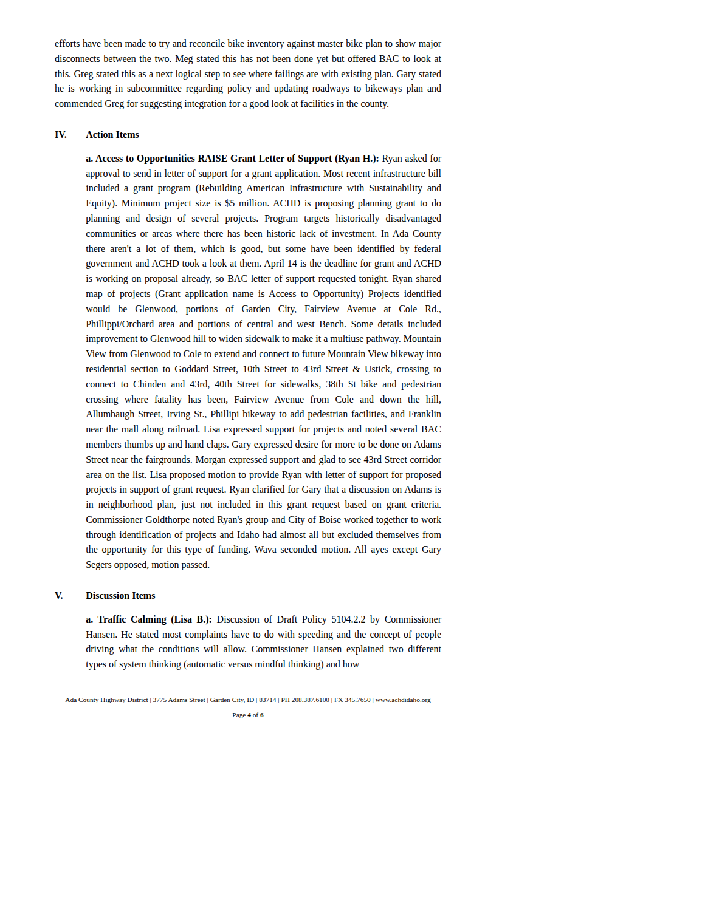efforts have been made to try and reconcile bike inventory against master bike plan to show major disconnects between the two. Meg stated this has not been done yet but offered BAC to look at this. Greg stated this as a next logical step to see where failings are with existing plan. Gary stated he is working in subcommittee regarding policy and updating roadways to bikeways plan and commended Greg for suggesting integration for a good look at facilities in the county.
IV. Action Items
a. Access to Opportunities RAISE Grant Letter of Support (Ryan H.): Ryan asked for approval to send in letter of support for a grant application. Most recent infrastructure bill included a grant program (Rebuilding American Infrastructure with Sustainability and Equity). Minimum project size is $5 million. ACHD is proposing planning grant to do planning and design of several projects. Program targets historically disadvantaged communities or areas where there has been historic lack of investment. In Ada County there aren't a lot of them, which is good, but some have been identified by federal government and ACHD took a look at them. April 14 is the deadline for grant and ACHD is working on proposal already, so BAC letter of support requested tonight. Ryan shared map of projects (Grant application name is Access to Opportunity) Projects identified would be Glenwood, portions of Garden City, Fairview Avenue at Cole Rd., Phillippi/Orchard area and portions of central and west Bench. Some details included improvement to Glenwood hill to widen sidewalk to make it a multiuse pathway. Mountain View from Glenwood to Cole to extend and connect to future Mountain View bikeway into residential section to Goddard Street, 10th Street to 43rd Street & Ustick, crossing to connect to Chinden and 43rd, 40th Street for sidewalks, 38th St bike and pedestrian crossing where fatality has been, Fairview Avenue from Cole and down the hill, Allumbaugh Street, Irving St., Phillipi bikeway to add pedestrian facilities, and Franklin near the mall along railroad. Lisa expressed support for projects and noted several BAC members thumbs up and hand claps. Gary expressed desire for more to be done on Adams Street near the fairgrounds. Morgan expressed support and glad to see 43rd Street corridor area on the list. Lisa proposed motion to provide Ryan with letter of support for proposed projects in support of grant request. Ryan clarified for Gary that a discussion on Adams is in neighborhood plan, just not included in this grant request based on grant criteria. Commissioner Goldthorpe noted Ryan's group and City of Boise worked together to work through identification of projects and Idaho had almost all but excluded themselves from the opportunity for this type of funding. Wava seconded motion. All ayes except Gary Segers opposed, motion passed.
V. Discussion Items
a. Traffic Calming (Lisa B.): Discussion of Draft Policy 5104.2.2 by Commissioner Hansen. He stated most complaints have to do with speeding and the concept of people driving what the conditions will allow. Commissioner Hansen explained two different types of system thinking (automatic versus mindful thinking) and how
Ada County Highway District | 3775 Adams Street | Garden City, ID | 83714 | PH 208.387.6100 | FX 345.7650 | www.achdidaho.org
Page 4 of 6